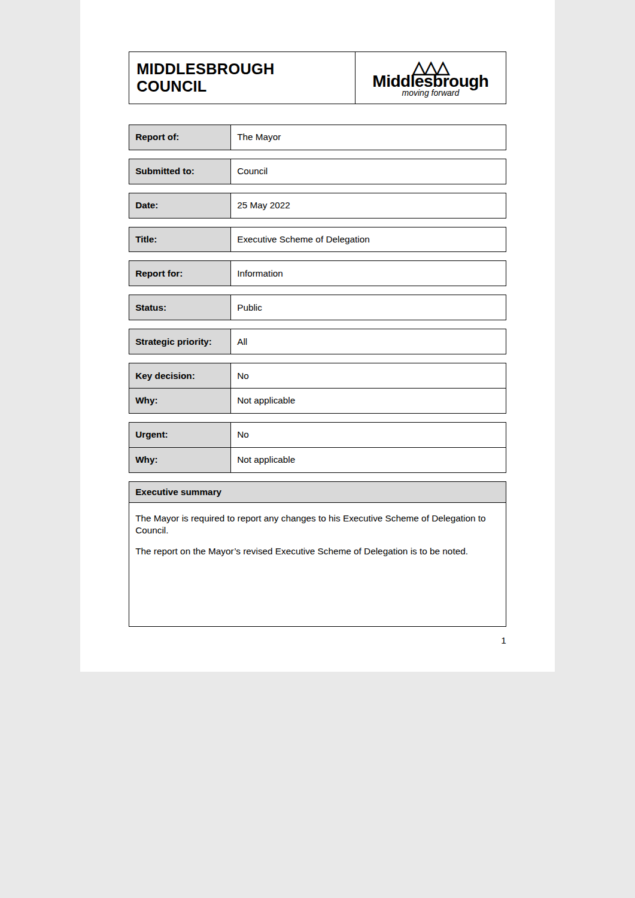| MIDDLESBROUGH COUNCIL | △△△ Middlesbrough moving forward |
| Report of: | The Mayor |
| Submitted to: | Council |
| Date: | 25 May 2022 |
| Title: | Executive Scheme of Delegation |
| Report for: | Information |
| Status: | Public |
| Strategic priority: | All |
| Key decision: | No |
| Why: | Not applicable |
| Urgent: | No |
| Why: | Not applicable |
| Executive summary |
| The Mayor is required to report any changes to his Executive Scheme of Delegation to Council. The report on the Mayor’s revised Executive Scheme of Delegation is to be noted. |
1